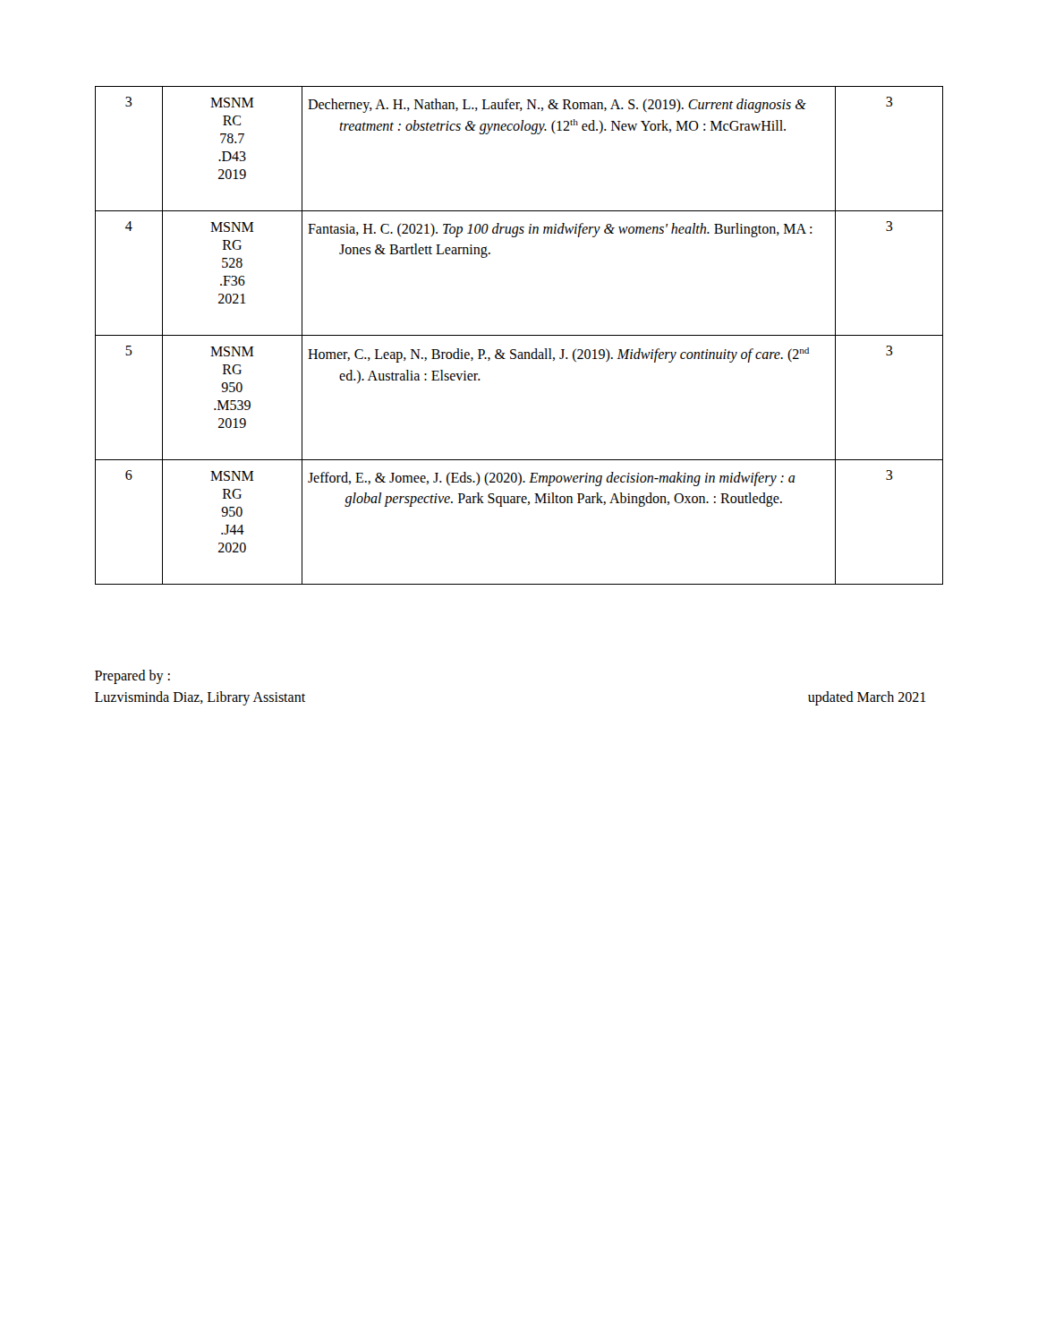| 3 | MSNM RC 78.7 .D43 2019 | Decherney, A. H., Nathan, L., Laufer, N., & Roman, A. S. (2019). Current diagnosis & treatment : obstetrics & gynecology. (12 th ed.). New York, MO : McGrawHill. | 3 |
| 4 | MSNM RG 528 .F36 2021 | Fantasia, H. C. (2021). Top 100 drugs in midwifery & womens' health. Burlington, MA : Jones & Bartlett Learning. | 3 |
| 5 | MSNM RG 950 .M539 2019 | Homer, C., Leap, N., Brodie, P., & Sandall, J. (2019). Midwifery continuity of care. (2 nd ed.). Australia : Elsevier. | 3 |
| 6 | MSNM RG 950 .J44 2020 | Jefford, E., & Jomee, J. (Eds.) (2020). Empowering decision-making in midwifery : a global perspective. Park Square, Milton Park, Abingdon, Oxon. : Routledge. | 3 |
Prepared by :
Luzvisminda Diaz, Library Assistant updated March 2021